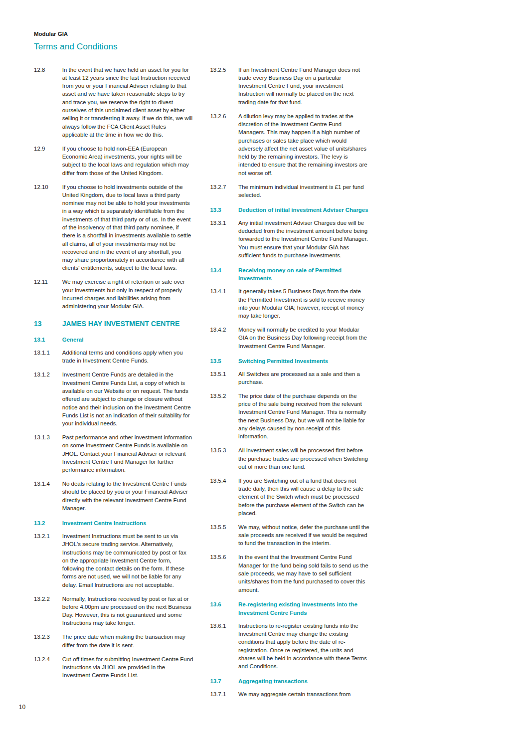Modular GIA
Terms and Conditions
12.8
In the event that we have held an asset for you for at least 12 years since the last Instruction received from you or your Financial Adviser relating to that asset and we have taken reasonable steps to try and trace you, we reserve the right to divest ourselves of this unclaimed client asset by either selling it or transferring it away. If we do this, we will always follow the FCA Client Asset Rules applicable at the time in how we do this.
12.9
If you choose to hold non-EEA (European Economic Area) investments, your rights will be subject to the local laws and regulation which may differ from those of the United Kingdom.
12.10
If you choose to hold investments outside of the United Kingdom, due to local laws a third party nominee may not be able to hold your investments in a way which is separately identifiable from the investments of that third party or of us. In the event of the insolvency of that third party nominee, if there is a shortfall in investments available to settle all claims, all of your investments may not be recovered and in the event of any shortfall, you may share proportionately in accordance with all clients' entitlements, subject to the local laws.
12.11
We may exercise a right of retention or sale over your investments but only in respect of properly incurred charges and liabilities arising from administering your Modular GIA.
13
JAMES HAY INVESTMENT CENTRE
13.1
General
13.1.1
Additional terms and conditions apply when you trade in Investment Centre Funds.
13.1.2
Investment Centre Funds are detailed in the Investment Centre Funds List, a copy of which is available on our Website or on request. The funds offered are subject to change or closure without notice and their inclusion on the Investment Centre Funds List is not an indication of their suitability for your individual needs.
13.1.3
Past performance and other investment information on some Investment Centre Funds is available on JHOL. Contact your Financial Adviser or relevant Investment Centre Fund Manager for further performance information.
13.1.4
No deals relating to the Investment Centre Funds should be placed by you or your Financial Adviser directly with the relevant Investment Centre Fund Manager.
13.2
Investment Centre Instructions
13.2.1
Investment Instructions must be sent to us via JHOL's secure trading service. Alternatively, Instructions may be communicated by post or fax on the appropriate Investment Centre form, following the contact details on the form. If these forms are not used, we will not be liable for any delay. Email Instructions are not acceptable.
13.2.2
Normally, Instructions received by post or fax at or before 4.00pm are processed on the next Business Day. However, this is not guaranteed and some Instructions may take longer.
13.2.3
The price date when making the transaction may differ from the date it is sent.
13.2.4
Cut-off times for submitting Investment Centre Fund Instructions via JHOL are provided in the Investment Centre Funds List.
13.2.5
If an Investment Centre Fund Manager does not trade every Business Day on a particular Investment Centre Fund, your investment Instruction will normally be placed on the next trading date for that fund.
13.2.6
A dilution levy may be applied to trades at the discretion of the Investment Centre Fund Managers. This may happen if a high number of purchases or sales take place which would adversely affect the net asset value of units/shares held by the remaining investors. The levy is intended to ensure that the remaining investors are not worse off.
13.2.7
The minimum individual investment is £1 per fund selected.
13.3
Deduction of initial investment Adviser Charges
13.3.1
Any initial investment Adviser Charges due will be deducted from the investment amount before being forwarded to the Investment Centre Fund Manager. You must ensure that your Modular GIA has sufficient funds to purchase investments.
13.4
Receiving money on sale of Permitted Investments
13.4.1
It generally takes 5 Business Days from the date the Permitted Investment is sold to receive money into your Modular GIA; however, receipt of money may take longer.
13.4.2
Money will normally be credited to your Modular GIA on the Business Day following receipt from the Investment Centre Fund Manager.
13.5
Switching Permitted Investments
13.5.1
All Switches are processed as a sale and then a purchase.
13.5.2
The price date of the purchase depends on the price of the sale being received from the relevant Investment Centre Fund Manager. This is normally the next Business Day, but we will not be liable for any delays caused by non-receipt of this information.
13.5.3
All investment sales will be processed first before the purchase trades are processed when Switching out of more than one fund.
13.5.4
If you are Switching out of a fund that does not trade daily, then this will cause a delay to the sale element of the Switch which must be processed before the purchase element of the Switch can be placed.
13.5.5
We may, without notice, defer the purchase until the sale proceeds are received if we would be required to fund the transaction in the interim.
13.5.6
In the event that the Investment Centre Fund Manager for the fund being sold fails to send us the sale proceeds, we may have to sell sufficient units/shares from the fund purchased to cover this amount.
13.6
Re-registering existing investments into the Investment Centre Funds
13.6.1
Instructions to re-register existing funds into the Investment Centre may change the existing conditions that apply before the date of re-registration. Once re-registered, the units and shares will be held in accordance with these Terms and Conditions.
13.7
Aggregating transactions
13.7.1
We may aggregate certain transactions from
10